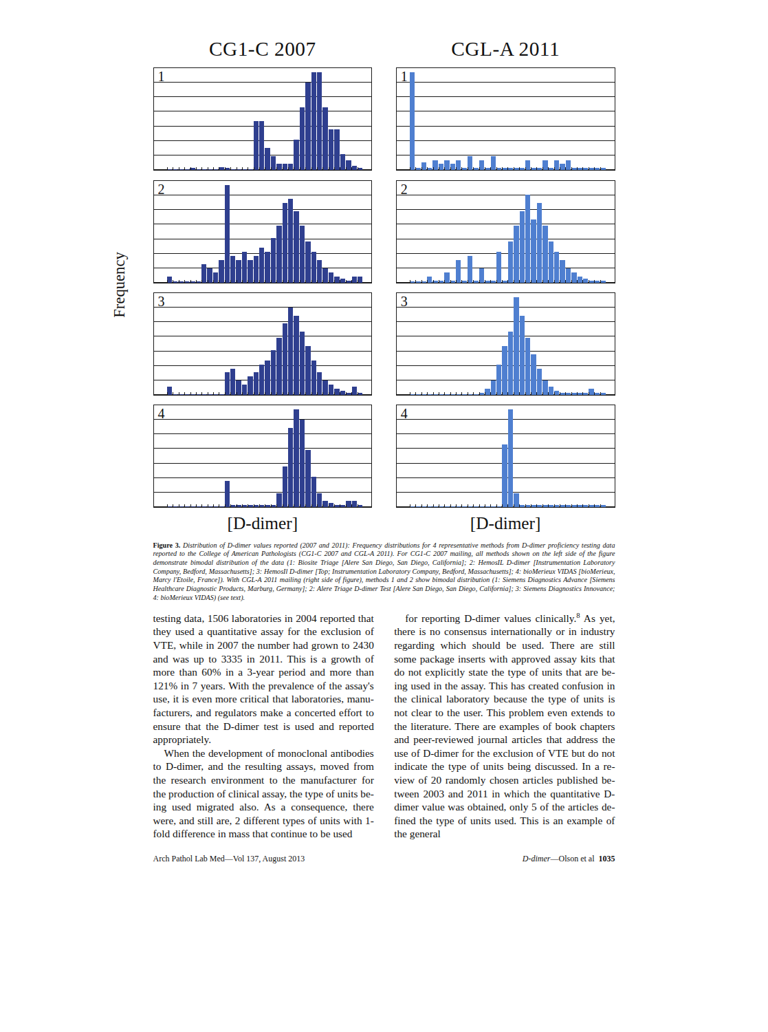CG1-C 2007
Frequency
1
2
3
4
[D-dimer]
CGL-A 2011
1
2
3
4
[D-dimer]
Figure 3. Distribution of D-dimer values reported (2007 and 2011): Frequency distributions for 4 representative methods from D-dimer proficiency testing data reported to the College of American Pathologists (CG1-C 2007 and CGL-A 2011). For CG1-C 2007 mailing, all methods shown on the left side of the figure demonstrate bimodal distribution of the data (1: Biosite Triage [Alere San Diego, San Diego, California]; 2: HemosIL D-dimer [Instrumentation Laboratory Company, Bedford, Massachusetts]; 3: HemosIl D-dimer [Top; Instrumentation Laboratory Company, Bedford, Massachusetts]; 4: bioMerieux VIDAS [bioMerieux, Marcy l'Etoile, France]). With CGL-A 2011 mailing (right side of figure), methods 1 and 2 show bimodal distribution (1: Siemens Diagnostics Advance [Siemens Healthcare Diagnostic Products, Marburg, Germany]; 2: Alere Triage D-dimer Test [Alere San Diego, San Diego, California]; 3: Siemens Diagnostics Innovance; 4: bioMerieux VIDAS) (see text).
testing data, 1506 laboratories in 2004 reported that they used a quantitative assay for the exclusion of VTE, while in 2007 the number had grown to 2430 and was up to 3335 in 2011. This is a growth of more than 60% in a 3-year period and more than 121% in 7 years. With the prevalence of the assay's use, it is even more critical that laboratories, manufacturers, and regulators make a concerted effort to ensure that the D-dimer test is used and reported appropriately.
When the development of monoclonal antibodies to D-dimer, and the resulting assays, moved from the research environment to the manufacturer for the production of clinical assay, the type of units being used migrated also. As a consequence, there were, and still are, 2 different types of units with 1-fold difference in mass that continue to be used
for reporting D-dimer values clinically.8 As yet, there is no consensus internationally or in industry regarding which should be used. There are still some package inserts with approved assay kits that do not explicitly state the type of units that are being used in the assay. This has created confusion in the clinical laboratory because the type of units is not clear to the user. This problem even extends to the literature. There are examples of book chapters and peer-reviewed journal articles that address the use of D-dimer for the exclusion of VTE but do not indicate the type of units being discussed. In a review of 20 randomly chosen articles published between 2003 and 2011 in which the quantitative D-dimer value was obtained, only 5 of the articles defined the type of units used. This is an example of the general
Arch Pathol Lab Med—Vol 137, August 2013
D-dimer—Olson et al 1035